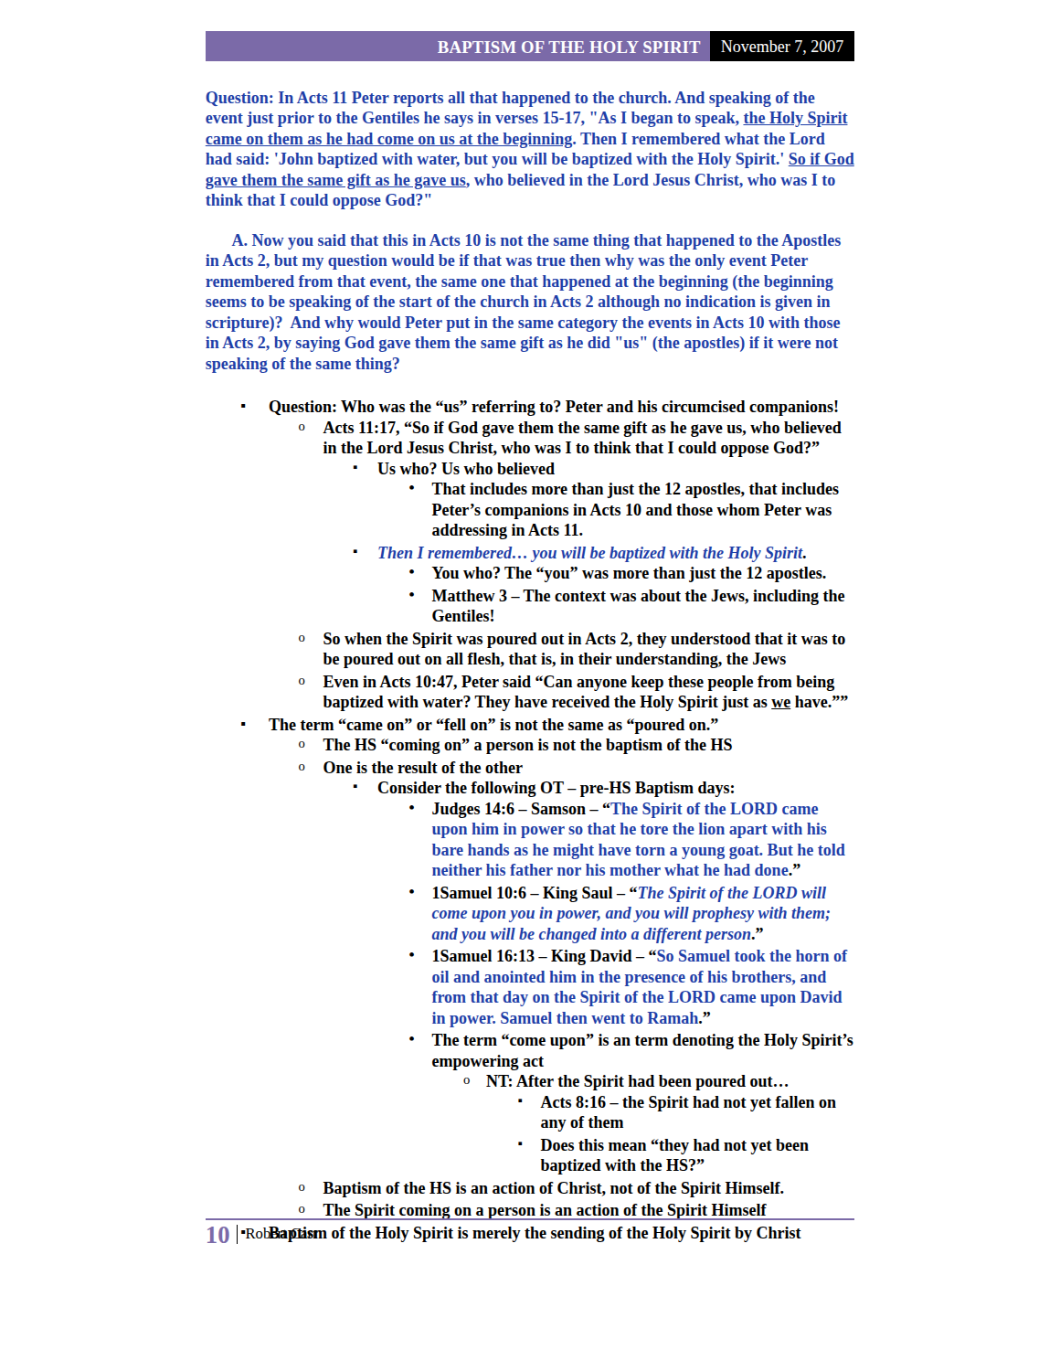BAPTISM OF THE HOLY SPIRIT
November 7, 2007
Question: In Acts 11 Peter reports all that happened to the church. And speaking of the event just prior to the Gentiles he says in verses 15-17, "As I began to speak, the Holy Spirit came on them as he had come on us at the beginning. Then I remembered what the Lord had said: 'John baptized with water, but you will be baptized with the Holy Spirit.' So if God gave them the same gift as he gave us, who believed in the Lord Jesus Christ, who was I to think that I could oppose God?"
A. Now you said that this in Acts 10 is not the same thing that happened to the Apostles in Acts 2, but my question would be if that was true then why was the only event Peter remembered from that event, the same one that happened at the beginning (the beginning seems to be speaking of the start of the church in Acts 2 although no indication is given in scripture)? And why would Peter put in the same category the events in Acts 10 with those in Acts 2, by saying God gave them the same gift as he did "us" (the apostles) if it were not speaking of the same thing?
Question: Who was the “us” referring to? Peter and his circumcised companions!
Acts 11:17, “So if God gave them the same gift as he gave us, who believed in the Lord Jesus Christ, who was I to think that I could oppose God?”
Us who? Us who believed
That includes more than just the 12 apostles, that includes Peter’s companions in Acts 10 and those whom Peter was addressing in Acts 11.
Then I remembered… you will be baptized with the Holy Spirit.
You who? The “you” was more than just the 12 apostles.
Matthew 3 – The context was about the Jews, including the Gentiles!
So when the Spirit was poured out in Acts 2, they understood that it was to be poured out on all flesh, that is, in their understanding, the Jews
Even in Acts 10:47, Peter said “Can anyone keep these people from being baptized with water? They have received the Holy Spirit just as we have.””
The term “came on” or “fell on” is not the same as “poured on.”
The HS “coming on” a person is not the baptism of the HS
One is the result of the other
Consider the following OT – pre-HS Baptism days:
Judges 14:6 – Samson – “The Spirit of the LORD came upon him in power so that he tore the lion apart with his bare hands as he might have torn a young goat. But he told neither his father nor his mother what he had done.”
1Samuel 10:6 – King Saul – “The Spirit of the LORD will come upon you in power, and you will prophesy with them; and you will be changed into a different person.”
1Samuel 16:13 – King David – “So Samuel took the horn of oil and anointed him in the presence of his brothers, and from that day on the Spirit of the LORD came upon David in power. Samuel then went to Ramah.”
The term “come upon” is an term denoting the Holy Spirit’s empowering act
NT: After the Spirit had been poured out…
Acts 8:16 – the Spirit had not yet fallen on any of them
Does this mean “they had not yet been baptized with the HS?”
Baptism of the HS is an action of Christ, not of the Spirit Himself.
The Spirit coming on a person is an action of the Spirit Himself
Baptism of the Holy Spirit is merely the sending of the Holy Spirit by Christ
10
Robert Carr